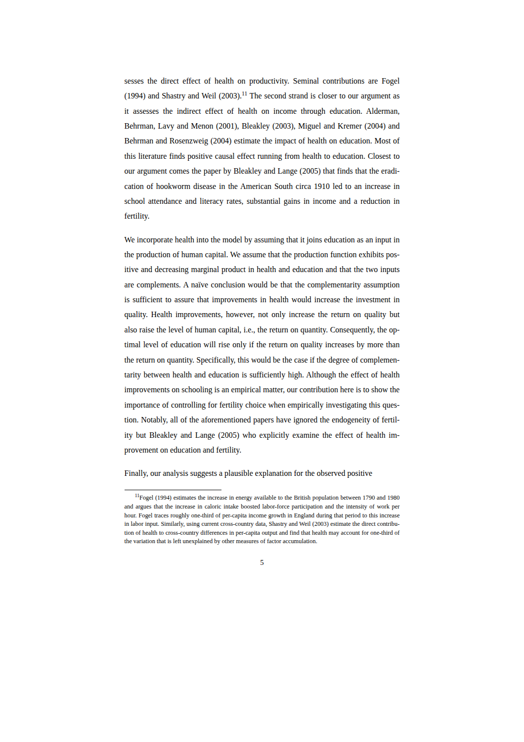sesses the direct effect of health on productivity. Seminal contributions are Fogel (1994) and Shastry and Weil (2003).11 The second strand is closer to our argument as it assesses the indirect effect of health on income through education. Alderman, Behrman, Lavy and Menon (2001), Bleakley (2003), Miguel and Kremer (2004) and Behrman and Rosenzweig (2004) estimate the impact of health on education. Most of this literature finds positive causal effect running from health to education. Closest to our argument comes the paper by Bleakley and Lange (2005) that finds that the eradication of hookworm disease in the American South circa 1910 led to an increase in school attendance and literacy rates, substantial gains in income and a reduction in fertility.
We incorporate health into the model by assuming that it joins education as an input in the production of human capital. We assume that the production function exhibits positive and decreasing marginal product in health and education and that the two inputs are complements. A naïve conclusion would be that the complementarity assumption is sufficient to assure that improvements in health would increase the investment in quality. Health improvements, however, not only increase the return on quality but also raise the level of human capital, i.e., the return on quantity. Consequently, the optimal level of education will rise only if the return on quality increases by more than the return on quantity. Specifically, this would be the case if the degree of complementarity between health and education is sufficiently high. Although the effect of health improvements on schooling is an empirical matter, our contribution here is to show the importance of controlling for fertility choice when empirically investigating this question. Notably, all of the aforementioned papers have ignored the endogeneity of fertility but Bleakley and Lange (2005) who explicitly examine the effect of health improvement on education and fertility.
Finally, our analysis suggests a plausible explanation for the observed positive
11Fogel (1994) estimates the increase in energy available to the British population between 1790 and 1980 and argues that the increase in caloric intake boosted labor-force participation and the intensity of work per hour. Fogel traces roughly one-third of per-capita income growth in England during that period to this increase in labor input. Similarly, using current cross-country data, Shastry and Weil (2003) estimate the direct contribution of health to cross-country differences in per-capita output and find that health may account for one-third of the variation that is left unexplained by other measures of factor accumulation.
5